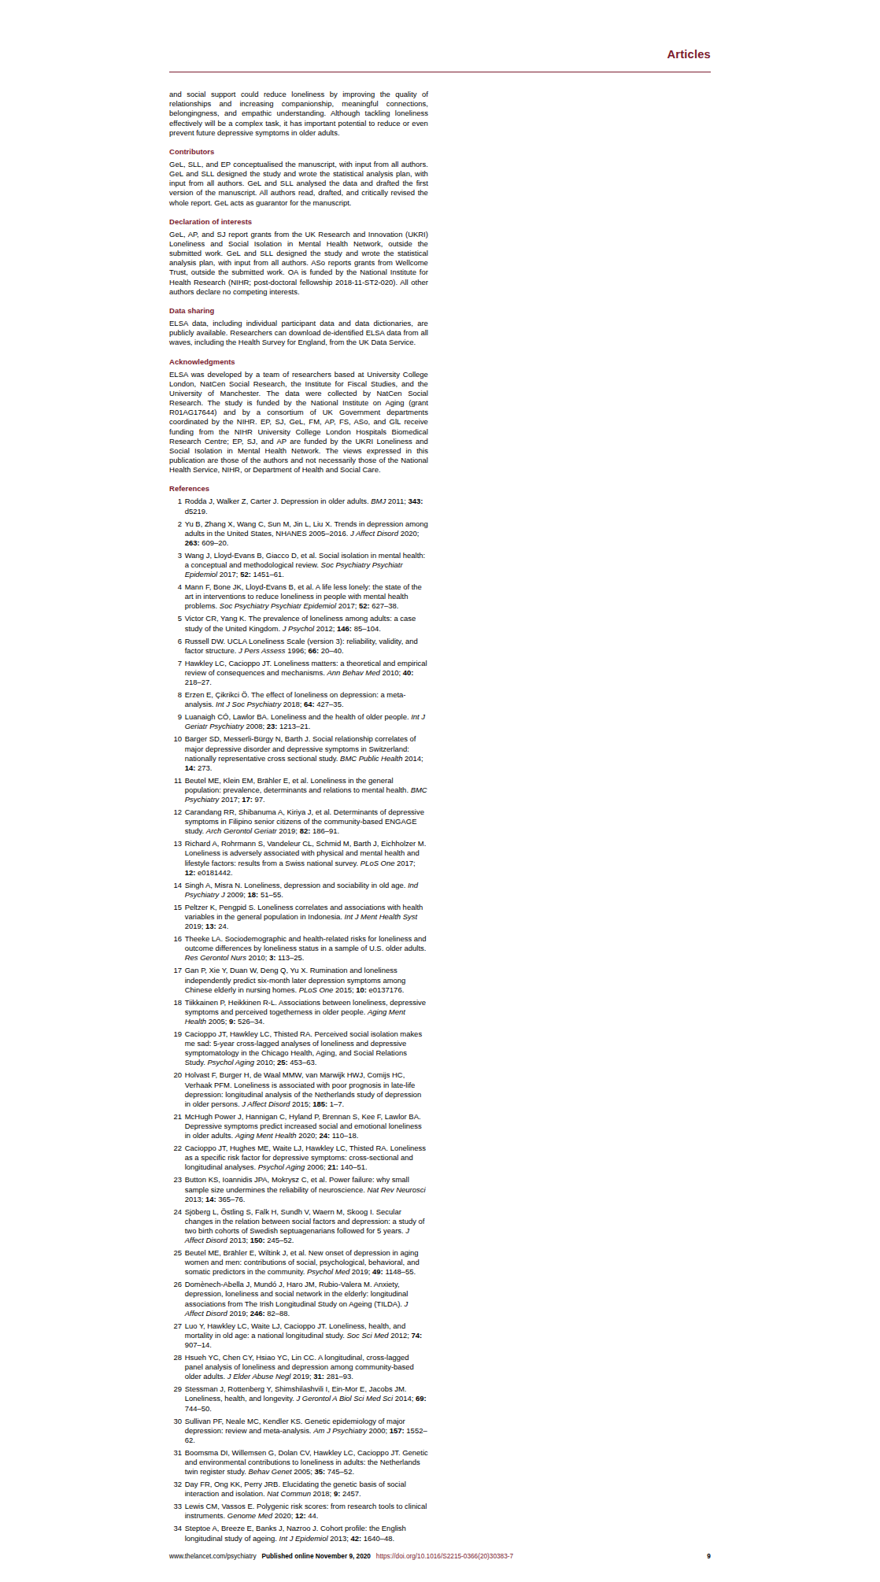Articles
and social support could reduce loneliness by improving the quality of relationships and increasing companionship, meaningful connections, belongingness, and empathic understanding. Although tackling loneliness effectively will be a complex task, it has important potential to reduce or even prevent future depressive symptoms in older adults.
Contributors
GeL, SLL, and EP conceptualised the manuscript, with input from all authors. GeL and SLL designed the study and wrote the statistical analysis plan, with input from all authors. GeL and SLL analysed the data and drafted the first version of the manuscript. All authors read, drafted, and critically revised the whole report. GeL acts as guarantor for the manuscript.
Declaration of interests
GeL, AP, and SJ report grants from the UK Research and Innovation (UKRI) Loneliness and Social Isolation in Mental Health Network, outside the submitted work. GeL and SLL designed the study and wrote the statistical analysis plan, with input from all authors. ASo reports grants from Wellcome Trust, outside the submitted work. OA is funded by the National Institute for Health Research (NIHR; post-doctoral fellowship 2018-11-ST2-020). All other authors declare no competing interests.
Data sharing
ELSA data, including individual participant data and data dictionaries, are publicly available. Researchers can download de-identified ELSA data from all waves, including the Health Survey for England, from the UK Data Service.
Acknowledgments
ELSA was developed by a team of researchers based at University College London, NatCen Social Research, the Institute for Fiscal Studies, and the University of Manchester. The data were collected by NatCen Social Research. The study is funded by the National Institute on Aging (grant R01AG17644) and by a consortium of UK Government departments coordinated by the NIHR. EP, SJ, GeL, FM, AP, FS, ASo, and GlL receive funding from the NIHR University College London Hospitals Biomedical Research Centre; EP, SJ, and AP are funded by the UKRI Loneliness and Social Isolation in Mental Health Network. The views expressed in this publication are those of the authors and not necessarily those of the National Health Service, NIHR, or Department of Health and Social Care.
References
Rodda J, Walker Z, Carter J. Depression in older adults. BMJ 2011; 343: d5219.
Yu B, Zhang X, Wang C, Sun M, Jin L, Liu X. Trends in depression among adults in the United States, NHANES 2005–2016. J Affect Disord 2020; 263: 609–20.
Wang J, Lloyd-Evans B, Giacco D, et al. Social isolation in mental health: a conceptual and methodological review. Soc Psychiatry Psychiatr Epidemiol 2017; 52: 1451–61.
Mann F, Bone JK, Lloyd-Evans B, et al. A life less lonely: the state of the art in interventions to reduce loneliness in people with mental health problems. Soc Psychiatry Psychiatr Epidemiol 2017; 52: 627–38.
Victor CR, Yang K. The prevalence of loneliness among adults: a case study of the United Kingdom. J Psychol 2012; 146: 85–104.
Russell DW. UCLA Loneliness Scale (version 3): reliability, validity, and factor structure. J Pers Assess 1996; 66: 20–40.
Hawkley LC, Cacioppo JT. Loneliness matters: a theoretical and empirical review of consequences and mechanisms. Ann Behav Med 2010; 40: 218–27.
Erzen E, Çikrikci Ö. The effect of loneliness on depression: a meta-analysis. Int J Soc Psychiatry 2018; 64: 427–35.
Luanaigh CÓ, Lawlor BA. Loneliness and the health of older people. Int J Geriatr Psychiatry 2008; 23: 1213–21.
Barger SD, Messerli-Bürgy N, Barth J. Social relationship correlates of major depressive disorder and depressive symptoms in Switzerland: nationally representative cross sectional study. BMC Public Health 2014; 14: 273.
Beutel ME, Klein EM, Brähler E, et al. Loneliness in the general population: prevalence, determinants and relations to mental health. BMC Psychiatry 2017; 17: 97.
Carandang RR, Shibanuma A, Kiriya J, et al. Determinants of depressive symptoms in Filipino senior citizens of the community-based ENGAGE study. Arch Gerontol Geriatr 2019; 82: 186–91.
Richard A, Rohrmann S, Vandeleur CL, Schmid M, Barth J, Eichholzer M. Loneliness is adversely associated with physical and mental health and lifestyle factors: results from a Swiss national survey. PLoS One 2017; 12: e0181442.
Singh A, Misra N. Loneliness, depression and sociability in old age. Ind Psychiatry J 2009; 18: 51–55.
Peltzer K, Pengpid S. Loneliness correlates and associations with health variables in the general population in Indonesia. Int J Ment Health Syst 2019; 13: 24.
Theeke LA. Sociodemographic and health-related risks for loneliness and outcome differences by loneliness status in a sample of U.S. older adults. Res Gerontol Nurs 2010; 3: 113–25.
Gan P, Xie Y, Duan W, Deng Q, Yu X. Rumination and loneliness independently predict six-month later depression symptoms among Chinese elderly in nursing homes. PLoS One 2015; 10: e0137176.
Tiikkainen P, Heikkinen R-L. Associations between loneliness, depressive symptoms and perceived togetherness in older people. Aging Ment Health 2005; 9: 526–34.
Cacioppo JT, Hawkley LC, Thisted RA. Perceived social isolation makes me sad: 5-year cross-lagged analyses of loneliness and depressive symptomatology in the Chicago Health, Aging, and Social Relations Study. Psychol Aging 2010; 25: 453–63.
Holvast F, Burger H, de Waal MMW, van Marwijk HWJ, Comijs HC, Verhaak PFM. Loneliness is associated with poor prognosis in late-life depression: longitudinal analysis of the Netherlands study of depression in older persons. J Affect Disord 2015; 185: 1–7.
McHugh Power J, Hannigan C, Hyland P, Brennan S, Kee F, Lawlor BA. Depressive symptoms predict increased social and emotional loneliness in older adults. Aging Ment Health 2020; 24: 110–18.
Cacioppo JT, Hughes ME, Waite LJ, Hawkley LC, Thisted RA. Loneliness as a specific risk factor for depressive symptoms: cross-sectional and longitudinal analyses. Psychol Aging 2006; 21: 140–51.
Button KS, Ioannidis JPA, Mokrysz C, et al. Power failure: why small sample size undermines the reliability of neuroscience. Nat Rev Neurosci 2013; 14: 365–76.
Sjöberg L, Östling S, Falk H, Sundh V, Waern M, Skoog I. Secular changes in the relation between social factors and depression: a study of two birth cohorts of Swedish septuagenarians followed for 5 years. J Affect Disord 2013; 150: 245–52.
Beutel ME, Brähler E, Wiltink J, et al. New onset of depression in aging women and men: contributions of social, psychological, behavioral, and somatic predictors in the community. Psychol Med 2019; 49: 1148–55.
Domènech-Abella J, Mundó J, Haro JM, Rubio-Valera M. Anxiety, depression, loneliness and social network in the elderly: longitudinal associations from The Irish Longitudinal Study on Ageing (TILDA). J Affect Disord 2019; 246: 82–88.
Luo Y, Hawkley LC, Waite LJ, Cacioppo JT. Loneliness, health, and mortality in old age: a national longitudinal study. Soc Sci Med 2012; 74: 907–14.
Hsueh YC, Chen CY, Hsiao YC, Lin CC. A longitudinal, cross-lagged panel analysis of loneliness and depression among community-based older adults. J Elder Abuse Negl 2019; 31: 281–93.
Stessman J, Rottenberg Y, Shimshilashvili I, Ein-Mor E, Jacobs JM. Loneliness, health, and longevity. J Gerontol A Biol Sci Med Sci 2014; 69: 744–50.
Sullivan PF, Neale MC, Kendler KS. Genetic epidemiology of major depression: review and meta-analysis. Am J Psychiatry 2000; 157: 1552–62.
Boomsma DI, Willemsen G, Dolan CV, Hawkley LC, Cacioppo JT. Genetic and environmental contributions to loneliness in adults: the Netherlands twin register study. Behav Genet 2005; 35: 745–52.
Day FR, Ong KK, Perry JRB. Elucidating the genetic basis of social interaction and isolation. Nat Commun 2018; 9: 2457.
Lewis CM, Vassos E. Polygenic risk scores: from research tools to clinical instruments. Genome Med 2020; 12: 44.
Steptoe A, Breeze E, Banks J, Nazroo J. Cohort profile: the English longitudinal study of ageing. Int J Epidemiol 2013; 42: 1640–48.
www.thelancet.com/psychiatry Published online November 9, 2020 https://doi.org/10.1016/S2215-0366(20)30383-7
9